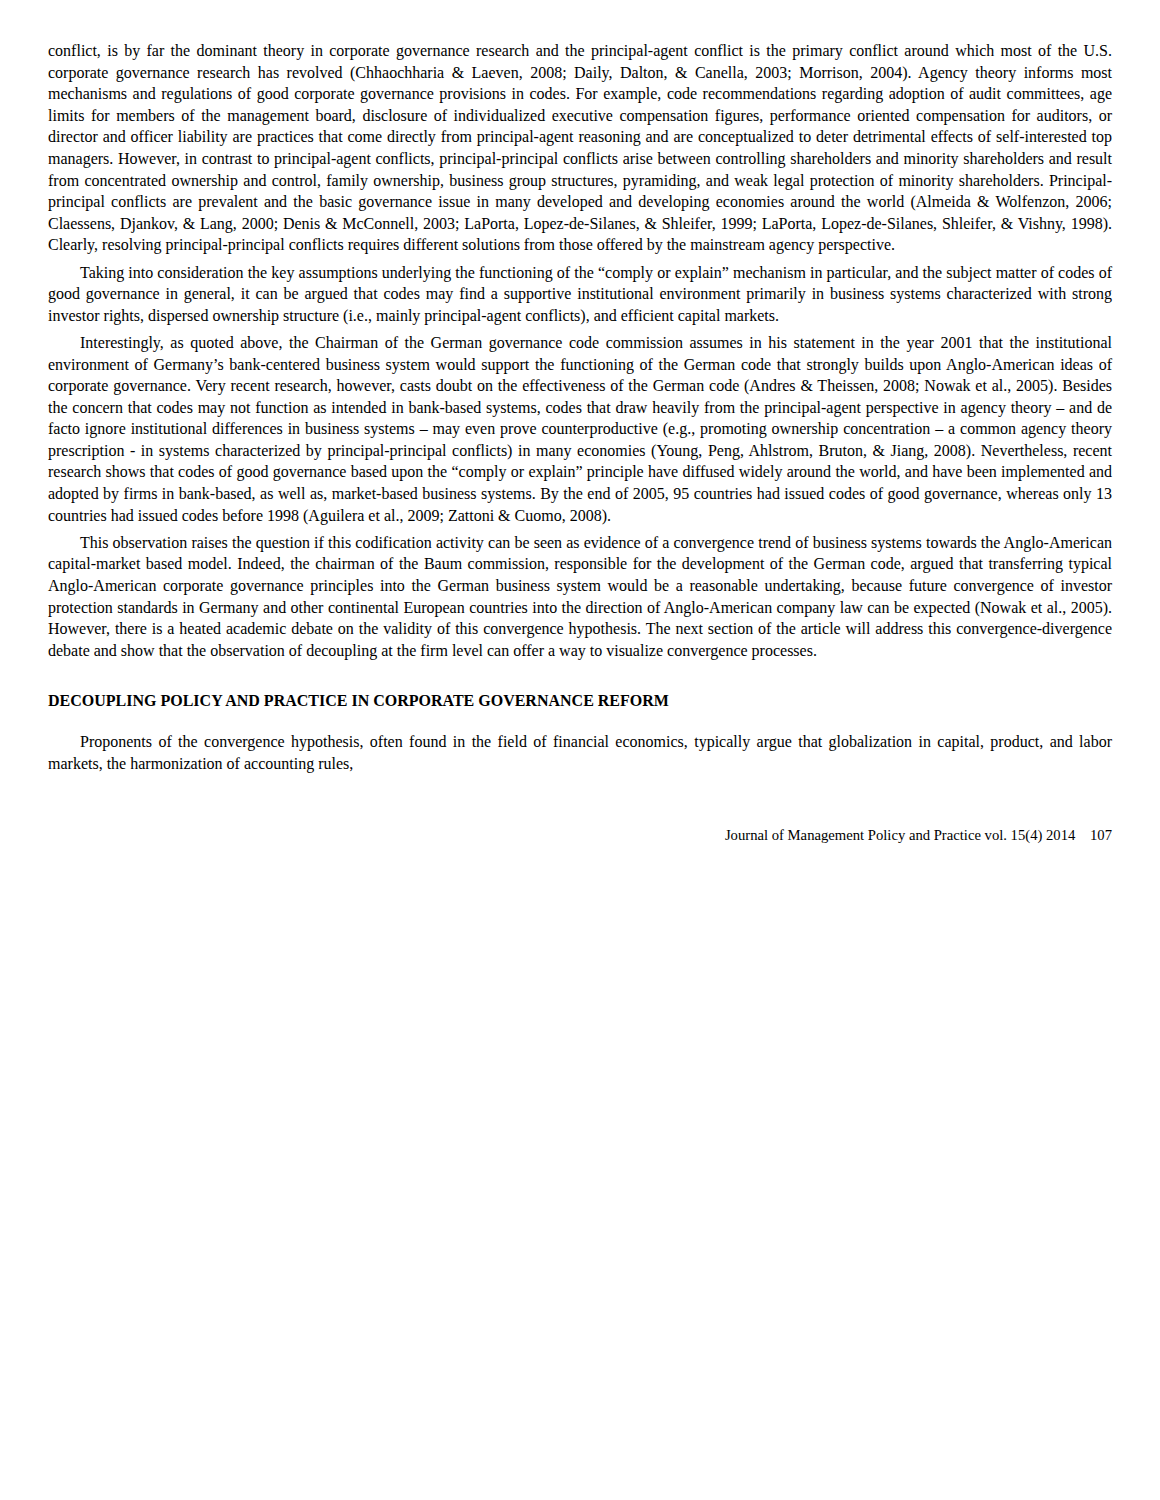conflict, is by far the dominant theory in corporate governance research and the principal-agent conflict is the primary conflict around which most of the U.S. corporate governance research has revolved (Chhaochharia & Laeven, 2008; Daily, Dalton, & Canella, 2003; Morrison, 2004). Agency theory informs most mechanisms and regulations of good corporate governance provisions in codes. For example, code recommendations regarding adoption of audit committees, age limits for members of the management board, disclosure of individualized executive compensation figures, performance oriented compensation for auditors, or director and officer liability are practices that come directly from principal-agent reasoning and are conceptualized to deter detrimental effects of self-interested top managers. However, in contrast to principal-agent conflicts, principal-principal conflicts arise between controlling shareholders and minority shareholders and result from concentrated ownership and control, family ownership, business group structures, pyramiding, and weak legal protection of minority shareholders. Principal-principal conflicts are prevalent and the basic governance issue in many developed and developing economies around the world (Almeida & Wolfenzon, 2006; Claessens, Djankov, & Lang, 2000; Denis & McConnell, 2003; LaPorta, Lopez-de-Silanes, & Shleifer, 1999; LaPorta, Lopez-de-Silanes, Shleifer, & Vishny, 1998). Clearly, resolving principal-principal conflicts requires different solutions from those offered by the mainstream agency perspective.
Taking into consideration the key assumptions underlying the functioning of the “comply or explain” mechanism in particular, and the subject matter of codes of good governance in general, it can be argued that codes may find a supportive institutional environment primarily in business systems characterized with strong investor rights, dispersed ownership structure (i.e., mainly principal-agent conflicts), and efficient capital markets.
Interestingly, as quoted above, the Chairman of the German governance code commission assumes in his statement in the year 2001 that the institutional environment of Germany’s bank-centered business system would support the functioning of the German code that strongly builds upon Anglo-American ideas of corporate governance. Very recent research, however, casts doubt on the effectiveness of the German code (Andres & Theissen, 2008; Nowak et al., 2005). Besides the concern that codes may not function as intended in bank-based systems, codes that draw heavily from the principal-agent perspective in agency theory – and de facto ignore institutional differences in business systems – may even prove counterproductive (e.g., promoting ownership concentration – a common agency theory prescription - in systems characterized by principal-principal conflicts) in many economies (Young, Peng, Ahlstrom, Bruton, & Jiang, 2008). Nevertheless, recent research shows that codes of good governance based upon the “comply or explain” principle have diffused widely around the world, and have been implemented and adopted by firms in bank-based, as well as, market-based business systems. By the end of 2005, 95 countries had issued codes of good governance, whereas only 13 countries had issued codes before 1998 (Aguilera et al., 2009; Zattoni & Cuomo, 2008).
This observation raises the question if this codification activity can be seen as evidence of a convergence trend of business systems towards the Anglo-American capital-market based model. Indeed, the chairman of the Baum commission, responsible for the development of the German code, argued that transferring typical Anglo-American corporate governance principles into the German business system would be a reasonable undertaking, because future convergence of investor protection standards in Germany and other continental European countries into the direction of Anglo-American company law can be expected (Nowak et al., 2005). However, there is a heated academic debate on the validity of this convergence hypothesis. The next section of the article will address this convergence-divergence debate and show that the observation of decoupling at the firm level can offer a way to visualize convergence processes.
Decoupling Policy and Practice in Corporate Governance Reform
Proponents of the convergence hypothesis, often found in the field of financial economics, typically argue that globalization in capital, product, and labor markets, the harmonization of accounting rules,
Journal of Management Policy and Practice vol. 15(4) 2014 107